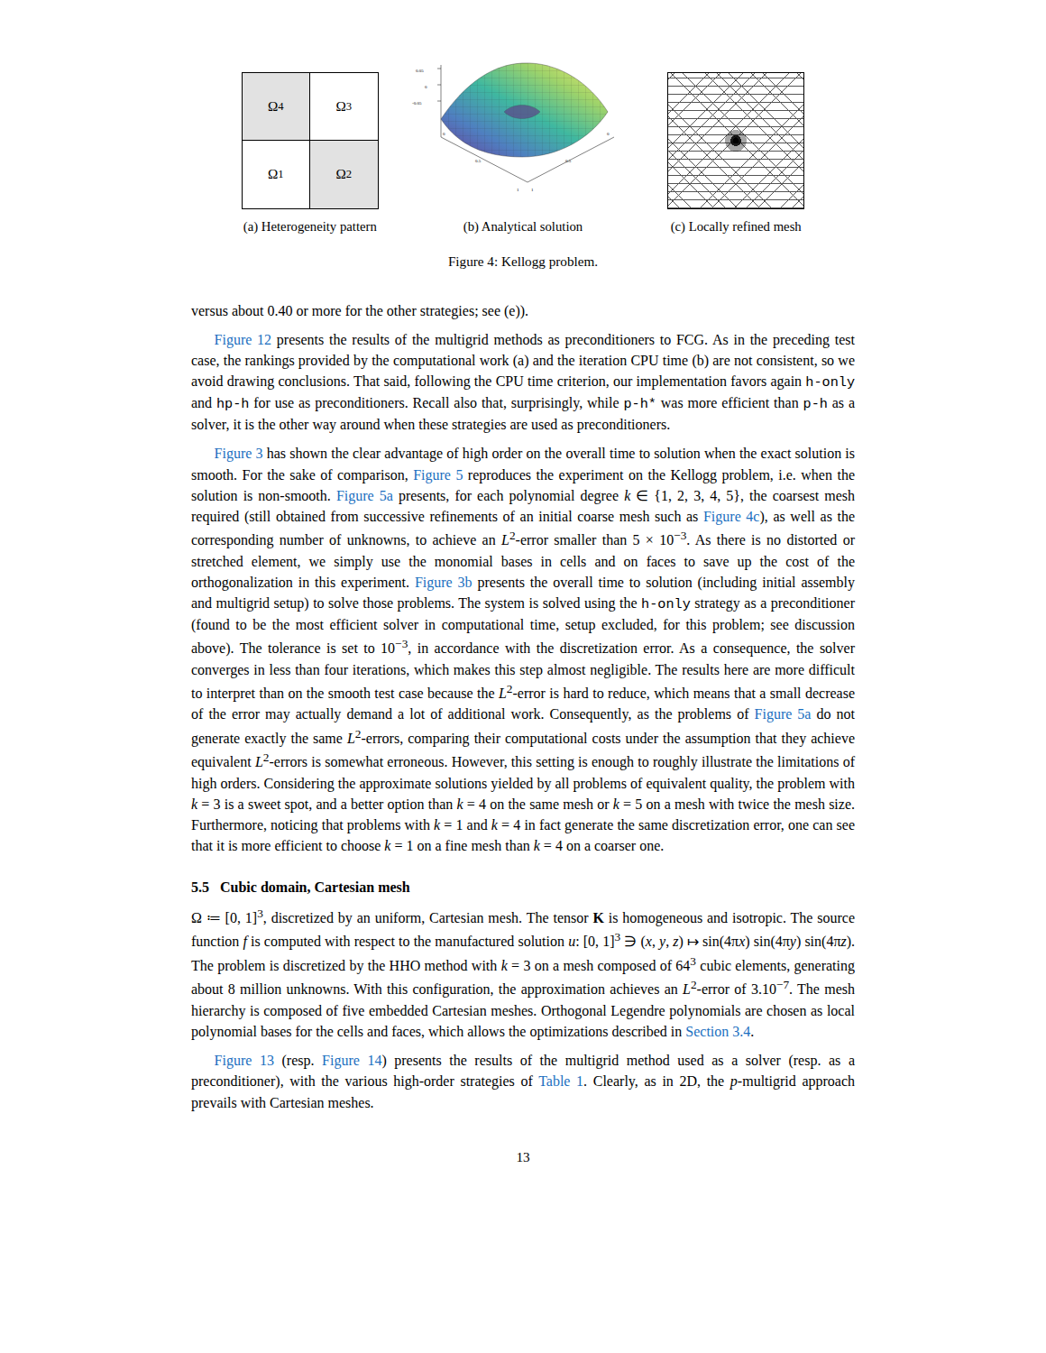Ω4
Ω3
Ω1
Ω2
(a) Heterogeneity pattern
0.05 0 -0.05 0 0 0.5 0.5 1 1
(b) Analytical solution
(c) Locally refined mesh
Figure 4: Kellogg problem.
versus about 0.40 or more for the other strategies; see (e)).
Figure 12 presents the results of the multigrid methods as preconditioners to FCG. As in the preceding test case, the rankings provided by the computational work (a) and the iteration CPU time (b) are not consistent, so we avoid drawing conclusions. That said, following the CPU time criterion, our implementation favors again h-only and hp-h for use as preconditioners. Recall also that, surprisingly, while p-h* was more efficient than p-h as a solver, it is the other way around when these strategies are used as preconditioners.
Figure 3 has shown the clear advantage of high order on the overall time to solution when the exact solution is smooth. For the sake of comparison, Figure 5 reproduces the experiment on the Kellogg problem, i.e. when the solution is non-smooth. Figure 5a presents, for each polynomial degree k ∈ {1, 2, 3, 4, 5}, the coarsest mesh required (still obtained from successive refinements of an initial coarse mesh such as Figure 4c), as well as the corresponding number of unknowns, to achieve an L2-error smaller than 5 × 10−3. As there is no distorted or stretched element, we simply use the monomial bases in cells and on faces to save up the cost of the orthogonalization in this experiment. Figure 3b presents the overall time to solution (including initial assembly and multigrid setup) to solve those problems. The system is solved using the h-only strategy as a preconditioner (found to be the most efficient solver in computational time, setup excluded, for this problem; see discussion above). The tolerance is set to 10−3, in accordance with the discretization error. As a consequence, the solver converges in less than four iterations, which makes this step almost negligible. The results here are more difficult to interpret than on the smooth test case because the L2-error is hard to reduce, which means that a small decrease of the error may actually demand a lot of additional work. Consequently, as the problems of Figure 5a do not generate exactly the same L2-errors, comparing their computational costs under the assumption that they achieve equivalent L2-errors is somewhat erroneous. However, this setting is enough to roughly illustrate the limitations of high orders. Considering the approximate solutions yielded by all problems of equivalent quality, the problem with k = 3 is a sweet spot, and a better option than k = 4 on the same mesh or k = 5 on a mesh with twice the mesh size. Furthermore, noticing that problems with k = 1 and k = 4 in fact generate the same discretization error, one can see that it is more efficient to choose k = 1 on a fine mesh than k = 4 on a coarser one.
5.5 Cubic domain, Cartesian mesh
Ω ≔ [0, 1]3, discretized by an uniform, Cartesian mesh. The tensor K is homogeneous and isotropic. The source function f is computed with respect to the manufactured solution u: [0, 1]3 ∋ (x, y, z) ↦ sin(4πx) sin(4πy) sin(4πz). The problem is discretized by the HHO method with k = 3 on a mesh composed of 643 cubic elements, generating about 8 million unknowns. With this configuration, the approximation achieves an L2-error of 3.10−7. The mesh hierarchy is composed of five embedded Cartesian meshes. Orthogonal Legendre polynomials are chosen as local polynomial bases for the cells and faces, which allows the optimizations described in Section 3.4.
Figure 13 (resp. Figure 14) presents the results of the multigrid method used as a solver (resp. as a preconditioner), with the various high-order strategies of Table 1. Clearly, as in 2D, the p-multigrid approach prevails with Cartesian meshes.
13